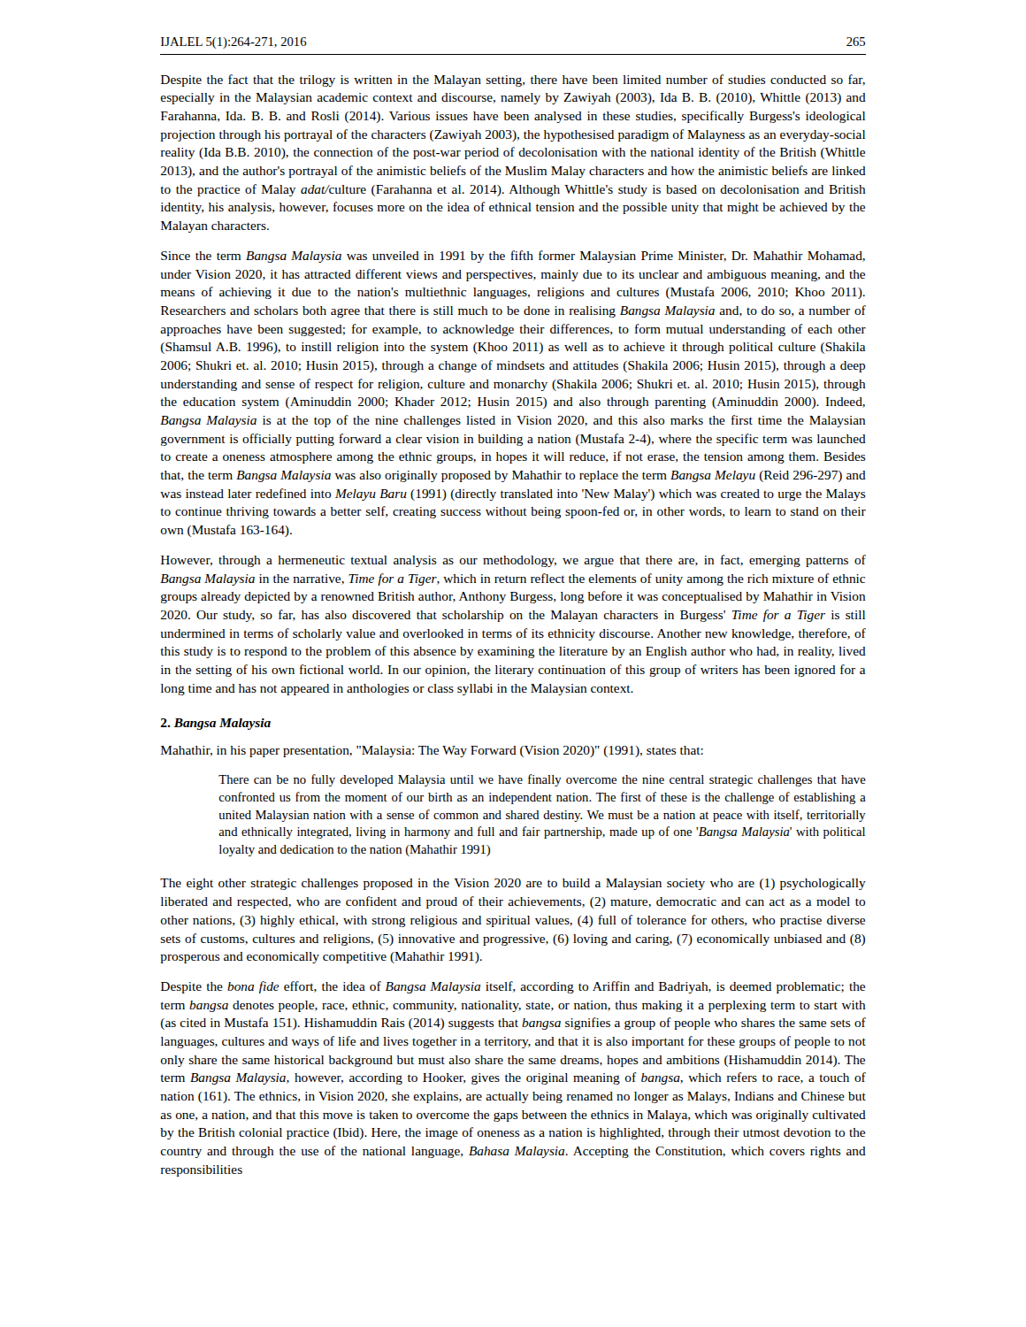IJALEL 5(1):264-271, 2016 265
Despite the fact that the trilogy is written in the Malayan setting, there have been limited number of studies conducted so far, especially in the Malaysian academic context and discourse, namely by Zawiyah (2003), Ida B. B. (2010), Whittle (2013) and Farahanna, Ida. B. B. and Rosli (2014). Various issues have been analysed in these studies, specifically Burgess's ideological projection through his portrayal of the characters (Zawiyah 2003), the hypothesised paradigm of Malayness as an everyday-social reality (Ida B.B. 2010), the connection of the post-war period of decolonisation with the national identity of the British (Whittle 2013), and the author's portrayal of the animistic beliefs of the Muslim Malay characters and how the animistic beliefs are linked to the practice of Malay adat/culture (Farahanna et al. 2014). Although Whittle's study is based on decolonisation and British identity, his analysis, however, focuses more on the idea of ethnical tension and the possible unity that might be achieved by the Malayan characters.
Since the term Bangsa Malaysia was unveiled in 1991 by the fifth former Malaysian Prime Minister, Dr. Mahathir Mohamad, under Vision 2020, it has attracted different views and perspectives, mainly due to its unclear and ambiguous meaning, and the means of achieving it due to the nation's multiethnic languages, religions and cultures (Mustafa 2006, 2010; Khoo 2011). Researchers and scholars both agree that there is still much to be done in realising Bangsa Malaysia and, to do so, a number of approaches have been suggested; for example, to acknowledge their differences, to form mutual understanding of each other (Shamsul A.B. 1996), to instill religion into the system (Khoo 2011) as well as to achieve it through political culture (Shakila 2006; Shukri et. al. 2010; Husin 2015), through a change of mindsets and attitudes (Shakila 2006; Husin 2015), through a deep understanding and sense of respect for religion, culture and monarchy (Shakila 2006; Shukri et. al. 2010; Husin 2015), through the education system (Aminuddin 2000; Khader 2012; Husin 2015) and also through parenting (Aminuddin 2000). Indeed, Bangsa Malaysia is at the top of the nine challenges listed in Vision 2020, and this also marks the first time the Malaysian government is officially putting forward a clear vision in building a nation (Mustafa 2-4), where the specific term was launched to create a oneness atmosphere among the ethnic groups, in hopes it will reduce, if not erase, the tension among them. Besides that, the term Bangsa Malaysia was also originally proposed by Mahathir to replace the term Bangsa Melayu (Reid 296-297) and was instead later redefined into Melayu Baru (1991) (directly translated into 'New Malay') which was created to urge the Malays to continue thriving towards a better self, creating success without being spoon-fed or, in other words, to learn to stand on their own (Mustafa 163-164).
However, through a hermeneutic textual analysis as our methodology, we argue that there are, in fact, emerging patterns of Bangsa Malaysia in the narrative, Time for a Tiger, which in return reflect the elements of unity among the rich mixture of ethnic groups already depicted by a renowned British author, Anthony Burgess, long before it was conceptualised by Mahathir in Vision 2020. Our study, so far, has also discovered that scholarship on the Malayan characters in Burgess' Time for a Tiger is still undermined in terms of scholarly value and overlooked in terms of its ethnicity discourse. Another new knowledge, therefore, of this study is to respond to the problem of this absence by examining the literature by an English author who had, in reality, lived in the setting of his own fictional world. In our opinion, the literary continuation of this group of writers has been ignored for a long time and has not appeared in anthologies or class syllabi in the Malaysian context.
2. Bangsa Malaysia
Mahathir, in his paper presentation, "Malaysia: The Way Forward (Vision 2020)" (1991), states that:
There can be no fully developed Malaysia until we have finally overcome the nine central strategic challenges that have confronted us from the moment of our birth as an independent nation. The first of these is the challenge of establishing a united Malaysian nation with a sense of common and shared destiny. We must be a nation at peace with itself, territorially and ethnically integrated, living in harmony and full and fair partnership, made up of one 'Bangsa Malaysia' with political loyalty and dedication to the nation (Mahathir 1991)
The eight other strategic challenges proposed in the Vision 2020 are to build a Malaysian society who are (1) psychologically liberated and respected, who are confident and proud of their achievements, (2) mature, democratic and can act as a model to other nations, (3) highly ethical, with strong religious and spiritual values, (4) full of tolerance for others, who practise diverse sets of customs, cultures and religions, (5) innovative and progressive, (6) loving and caring, (7) economically unbiased and (8) prosperous and economically competitive (Mahathir 1991).
Despite the bona fide effort, the idea of Bangsa Malaysia itself, according to Ariffin and Badriyah, is deemed problematic; the term bangsa denotes people, race, ethnic, community, nationality, state, or nation, thus making it a perplexing term to start with (as cited in Mustafa 151). Hishamuddin Rais (2014) suggests that bangsa signifies a group of people who shares the same sets of languages, cultures and ways of life and lives together in a territory, and that it is also important for these groups of people to not only share the same historical background but must also share the same dreams, hopes and ambitions (Hishamuddin 2014). The term Bangsa Malaysia, however, according to Hooker, gives the original meaning of bangsa, which refers to race, a touch of nation (161). The ethnics, in Vision 2020, she explains, are actually being renamed no longer as Malays, Indians and Chinese but as one, a nation, and that this move is taken to overcome the gaps between the ethnics in Malaya, which was originally cultivated by the British colonial practice (Ibid). Here, the image of oneness as a nation is highlighted, through their utmost devotion to the country and through the use of the national language, Bahasa Malaysia. Accepting the Constitution, which covers rights and responsibilities